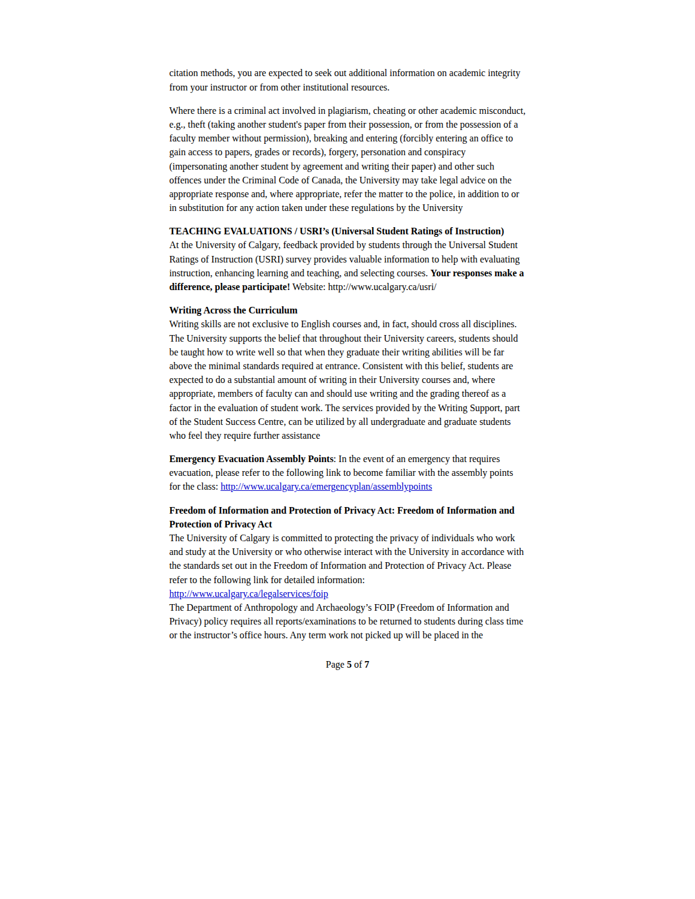citation methods, you are expected to seek out additional information on academic integrity from your instructor or from other institutional resources.
Where there is a criminal act involved in plagiarism, cheating or other academic misconduct, e.g., theft (taking another student's paper from their possession, or from the possession of a faculty member without permission), breaking and entering (forcibly entering an office to gain access to papers, grades or records), forgery, personation and conspiracy (impersonating another student by agreement and writing their paper) and other such offences under the Criminal Code of Canada, the University may take legal advice on the appropriate response and, where appropriate, refer the matter to the police, in addition to or in substitution for any action taken under these regulations by the University
TEACHING EVALUATIONS / USRI’s (Universal Student Ratings of Instruction)
At the University of Calgary, feedback provided by students through the Universal Student Ratings of Instruction (USRI) survey provides valuable information to help with evaluating instruction, enhancing learning and teaching, and selecting courses. Your responses make a difference, please participate! Website: http://www.ucalgary.ca/usri/
Writing Across the Curriculum
Writing skills are not exclusive to English courses and, in fact, should cross all disciplines. The University supports the belief that throughout their University careers, students should be taught how to write well so that when they graduate their writing abilities will be far above the minimal standards required at entrance. Consistent with this belief, students are expected to do a substantial amount of writing in their University courses and, where appropriate, members of faculty can and should use writing and the grading thereof as a factor in the evaluation of student work. The services provided by the Writing Support, part of the Student Success Centre, can be utilized by all undergraduate and graduate students who feel they require further assistance
Emergency Evacuation Assembly Points: In the event of an emergency that requires evacuation, please refer to the following link to become familiar with the assembly points for the class: http://www.ucalgary.ca/emergencyplan/assemblypoints
Freedom of Information and Protection of Privacy Act: Freedom of Information and Protection of Privacy Act
The University of Calgary is committed to protecting the privacy of individuals who work and study at the University or who otherwise interact with the University in accordance with the standards set out in the Freedom of Information and Protection of Privacy Act. Please refer to the following link for detailed information:
http://www.ucalgary.ca/legalservices/foip
The Department of Anthropology and Archaeology’s FOIP (Freedom of Information and Privacy) policy requires all reports/examinations to be returned to students during class time or the instructor’s office hours. Any term work not picked up will be placed in the
Page 5 of 7